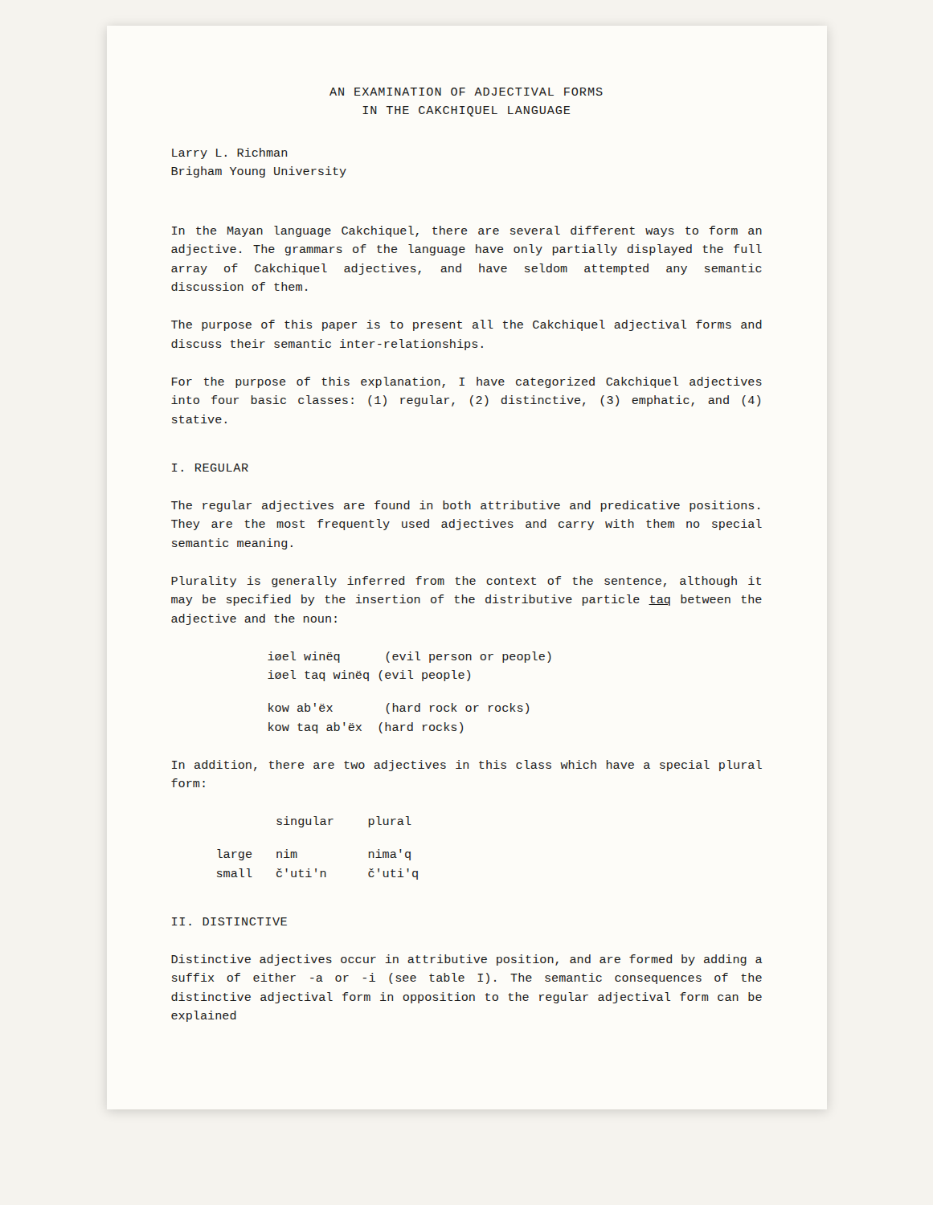AN EXAMINATION OF ADJECTIVAL FORMS
IN THE CAKCHIQUEL LANGUAGE
Larry L. Richman
Brigham Young University
In the Mayan language Cakchiquel, there are several different ways to form an adjective. The grammars of the language have only partially displayed the full array of Cakchiquel adjectives, and have seldom attempted any semantic discussion of them.
The purpose of this paper is to present all the Cakchiquel adjectival forms and discuss their semantic inter-relationships.
For the purpose of this explanation, I have categorized Cakchiquel adjectives into four basic classes: (1) regular, (2) distinctive, (3) emphatic, and (4) stative.
I. REGULAR
The regular adjectives are found in both attributive and predicative positions. They are the most frequently used adjectives and carry with them no special semantic meaning.
Plurality is generally inferred from the context of the sentence, although it may be specified by the insertion of the distributive particle taq between the adjective and the noun:
iøel winëq (evil person or people)
iøel taq winëq (evil people)
kow ab'ëx (hard rock or rocks)
kow taq ab'ëx (hard rocks)
In addition, there are two adjectives in this class which have a special plural form:
| | singular | plural |
| --- | --- | --- |
| large | nim | nima'q |
| small | č'uti'n | č'uti'q |
II. DISTINCTIVE
Distinctive adjectives occur in attributive position, and are formed by adding a suffix of either -a or -i (see table I). The semantic consequences of the distinctive adjectival form in opposition to the regular adjectival form can be explained